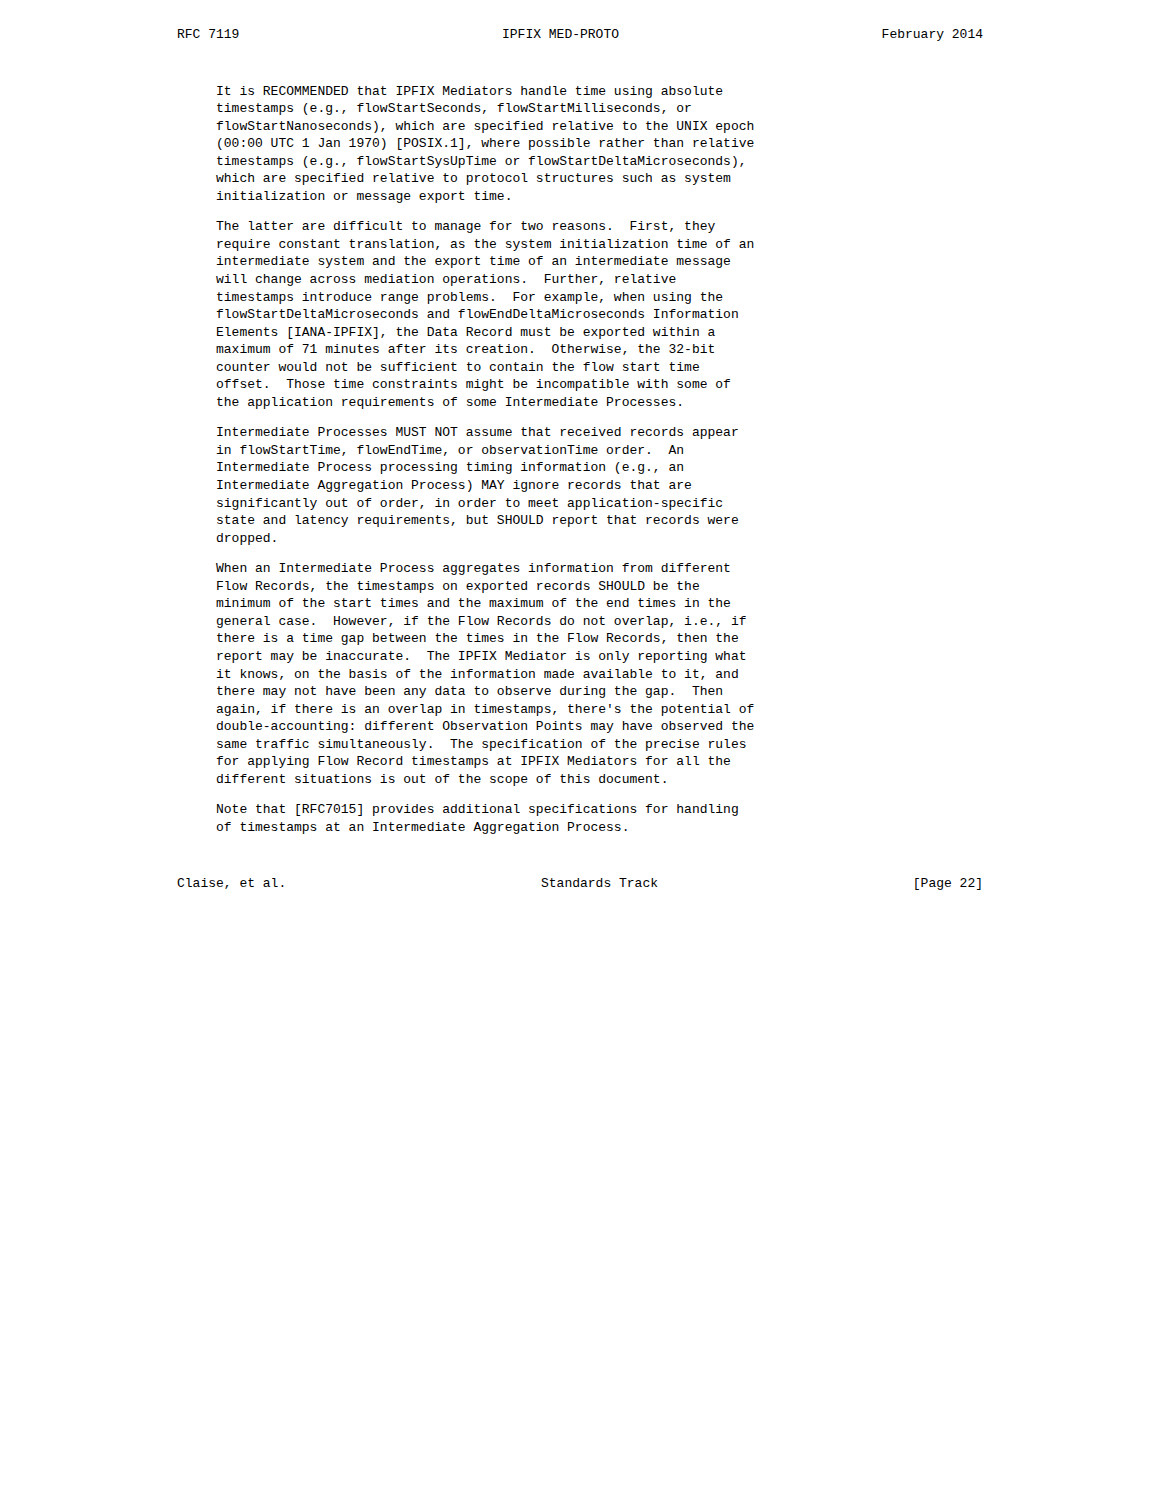RFC 7119 IPFIX MED-PROTO February 2014
It is RECOMMENDED that IPFIX Mediators handle time using absolute timestamps (e.g., flowStartSeconds, flowStartMilliseconds, or flowStartNanoseconds), which are specified relative to the UNIX epoch (00:00 UTC 1 Jan 1970) [POSIX.1], where possible rather than relative timestamps (e.g., flowStartSysUpTime or flowStartDeltaMicroseconds), which are specified relative to protocol structures such as system initialization or message export time.
The latter are difficult to manage for two reasons. First, they require constant translation, as the system initialization time of an intermediate system and the export time of an intermediate message will change across mediation operations. Further, relative timestamps introduce range problems. For example, when using the flowStartDeltaMicroseconds and flowEndDeltaMicroseconds Information Elements [IANA-IPFIX], the Data Record must be exported within a maximum of 71 minutes after its creation. Otherwise, the 32-bit counter would not be sufficient to contain the flow start time offset. Those time constraints might be incompatible with some of the application requirements of some Intermediate Processes.
Intermediate Processes MUST NOT assume that received records appear in flowStartTime, flowEndTime, or observationTime order. An Intermediate Process processing timing information (e.g., an Intermediate Aggregation Process) MAY ignore records that are significantly out of order, in order to meet application-specific state and latency requirements, but SHOULD report that records were dropped.
When an Intermediate Process aggregates information from different Flow Records, the timestamps on exported records SHOULD be the minimum of the start times and the maximum of the end times in the general case. However, if the Flow Records do not overlap, i.e., if there is a time gap between the times in the Flow Records, then the report may be inaccurate. The IPFIX Mediator is only reporting what it knows, on the basis of the information made available to it, and there may not have been any data to observe during the gap. Then again, if there is an overlap in timestamps, there's the potential of double-accounting: different Observation Points may have observed the same traffic simultaneously. The specification of the precise rules for applying Flow Record timestamps at IPFIX Mediators for all the different situations is out of the scope of this document.
Note that [RFC7015] provides additional specifications for handling of timestamps at an Intermediate Aggregation Process.
Claise, et al. Standards Track [Page 22]